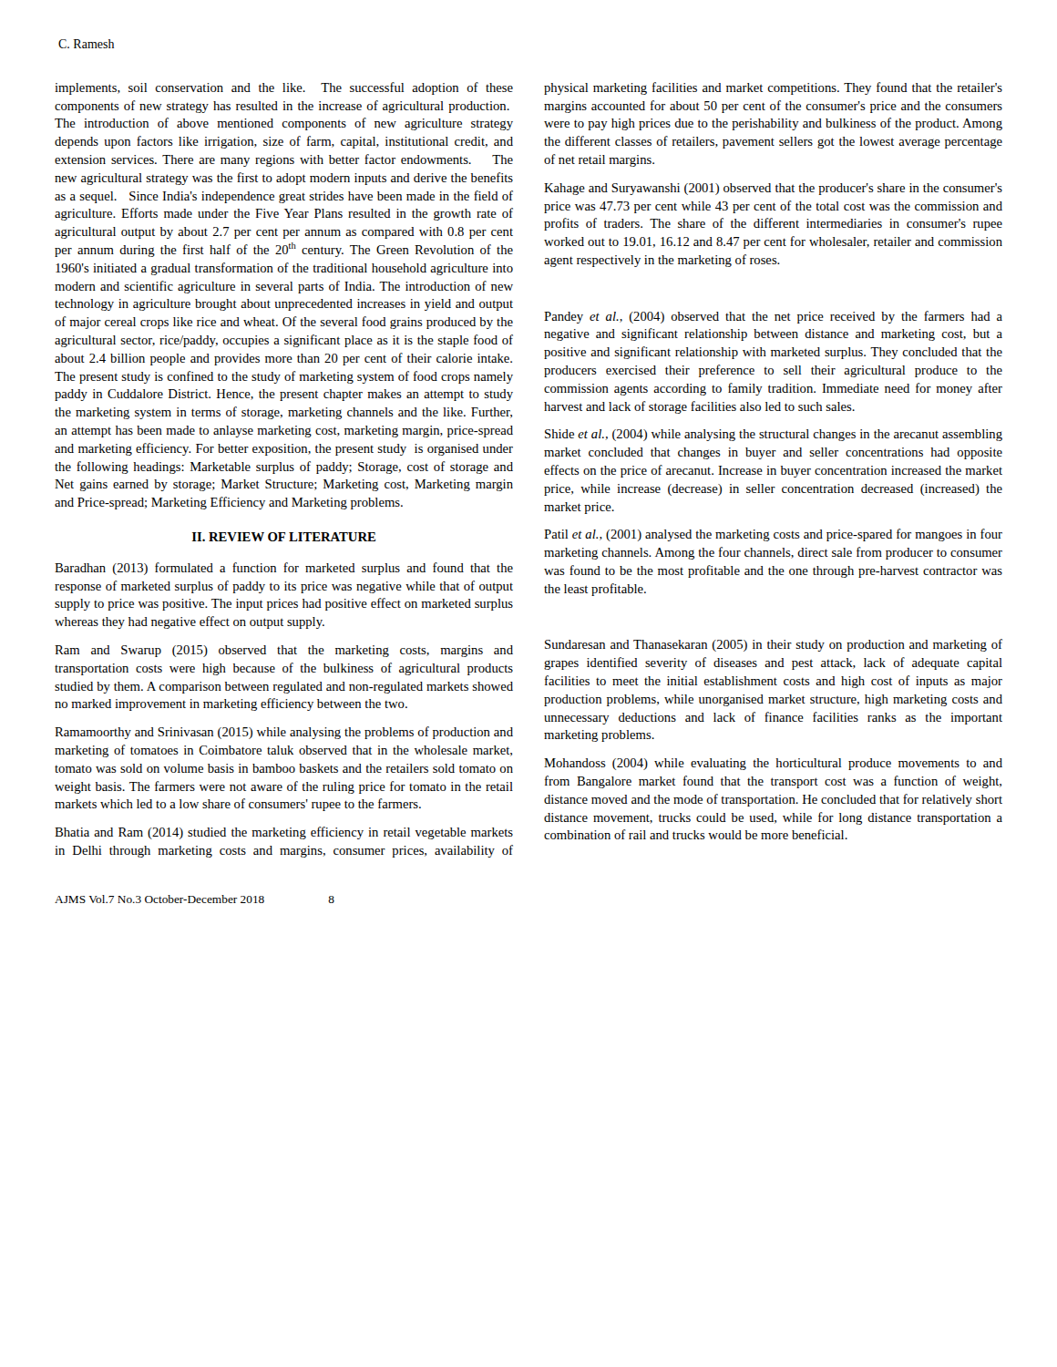C. Ramesh
implements, soil conservation and the like. The successful adoption of these components of new strategy has resulted in the increase of agricultural production. The introduction of above mentioned components of new agriculture strategy depends upon factors like irrigation, size of farm, capital, institutional credit, and extension services. There are many regions with better factor endowments. The new agricultural strategy was the first to adopt modern inputs and derive the benefits as a sequel. Since India's independence great strides have been made in the field of agriculture. Efforts made under the Five Year Plans resulted in the growth rate of agricultural output by about 2.7 per cent per annum as compared with 0.8 per cent per annum during the first half of the 20th century. The Green Revolution of the 1960's initiated a gradual transformation of the traditional household agriculture into modern and scientific agriculture in several parts of India. The introduction of new technology in agriculture brought about unprecedented increases in yield and output of major cereal crops like rice and wheat. Of the several food grains produced by the agricultural sector, rice/paddy, occupies a significant place as it is the staple food of about 2.4 billion people and provides more than 20 per cent of their calorie intake. The present study is confined to the study of marketing system of food crops namely paddy in Cuddalore District. Hence, the present chapter makes an attempt to study the marketing system in terms of storage, marketing channels and the like. Further, an attempt has been made to anlayse marketing cost, marketing margin, price-spread and marketing efficiency. For better exposition, the present study is organised under the following headings: Marketable surplus of paddy; Storage, cost of storage and Net gains earned by storage; Market Structure; Marketing cost, Marketing margin and Price-spread; Marketing Efficiency and Marketing problems.
II. REVIEW OF LITERATURE
Baradhan (2013) formulated a function for marketed surplus and found that the response of marketed surplus of paddy to its price was negative while that of output supply to price was positive. The input prices had positive effect on marketed surplus whereas they had negative effect on output supply.
Ram and Swarup (2015) observed that the marketing costs, margins and transportation costs were high because of the bulkiness of agricultural products studied by them. A comparison between regulated and non-regulated markets showed no marked improvement in marketing efficiency between the two.
Ramamoorthy and Srinivasan (2015) while analysing the problems of production and marketing of tomatoes in Coimbatore taluk observed that in the wholesale market, tomato was sold on volume basis in bamboo baskets and the retailers sold tomato on weight basis. The farmers were not aware of the ruling price for tomato in the retail markets which led to a low share of consumers' rupee to the farmers.
Bhatia and Ram (2014) studied the marketing efficiency in retail vegetable markets in Delhi through marketing costs and margins, consumer prices, availability of physical marketing facilities and market competitions. They found that the retailer's margins accounted for about 50 per cent of the consumer's price and the consumers were to pay high prices due to the perishability and bulkiness of the product. Among the different classes of retailers, pavement sellers got the lowest average percentage of net retail margins.
Kahage and Suryawanshi (2001) observed that the producer's share in the consumer's price was 47.73 per cent while 43 per cent of the total cost was the commission and profits of traders. The share of the different intermediaries in consumer's rupee worked out to 19.01, 16.12 and 8.47 per cent for wholesaler, retailer and commission agent respectively in the marketing of roses.
Pandey et al., (2004) observed that the net price received by the farmers had a negative and significant relationship between distance and marketing cost, but a positive and significant relationship with marketed surplus. They concluded that the producers exercised their preference to sell their agricultural produce to the commission agents according to family tradition. Immediate need for money after harvest and lack of storage facilities also led to such sales.
Shide et al., (2004) while analysing the structural changes in the arecanut assembling market concluded that changes in buyer and seller concentrations had opposite effects on the price of arecanut. Increase in buyer concentration increased the market price, while increase (decrease) in seller concentration decreased (increased) the market price.
Patil et al., (2001) analysed the marketing costs and price-spared for mangoes in four marketing channels. Among the four channels, direct sale from producer to consumer was found to be the most profitable and the one through pre-harvest contractor was the least profitable.
Sundaresan and Thanasekaran (2005) in their study on production and marketing of grapes identified severity of diseases and pest attack, lack of adequate capital facilities to meet the initial establishment costs and high cost of inputs as major production problems, while unorganised market structure, high marketing costs and unnecessary deductions and lack of finance facilities ranks as the important marketing problems.
Mohandoss (2004) while evaluating the horticultural produce movements to and from Bangalore market found that the transport cost was a function of weight, distance moved and the mode of transportation. He concluded that for relatively short distance movement, trucks could be used, while for long distance transportation a combination of rail and trucks would be more beneficial.
AJMS Vol.7 No.3 October-December 2018 8